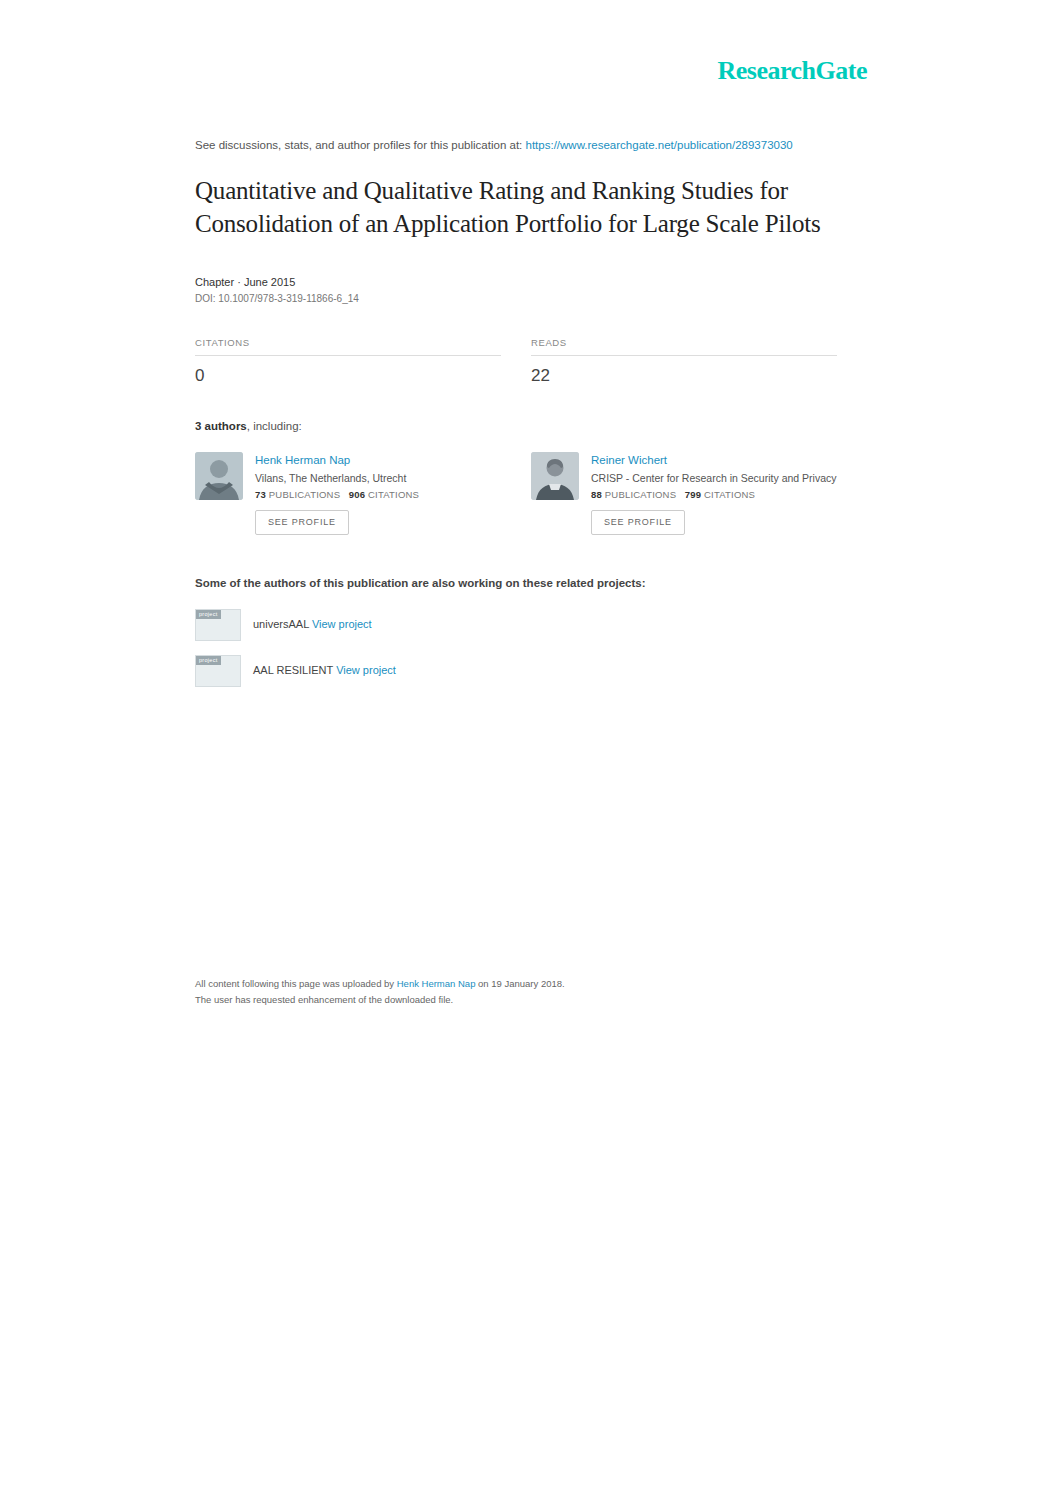ResearchGate
See discussions, stats, and author profiles for this publication at: https://www.researchgate.net/publication/289373030
Quantitative and Qualitative Rating and Ranking Studies for Consolidation of an Application Portfolio for Large Scale Pilots
Chapter · June 2015
DOI: 10.1007/978-3-319-11866-6_14
Citations
0
Reads
22
3 authors, including:
Henk Herman Nap
Vilans, The Netherlands, Utrecht
73 PUBLICATIONS 906 CITATIONS
See Profile
Reiner Wichert
CRISP - Center for Research in Security and Privacy
88 PUBLICATIONS 799 CITATIONS
See Profile
Some of the authors of this publication are also working on these related projects:
Project
universAAL View project
Project
AAL RESILIENT View project
All content following this page was uploaded by Henk Herman Nap on 19 January 2018.
The user has requested enhancement of the downloaded file.